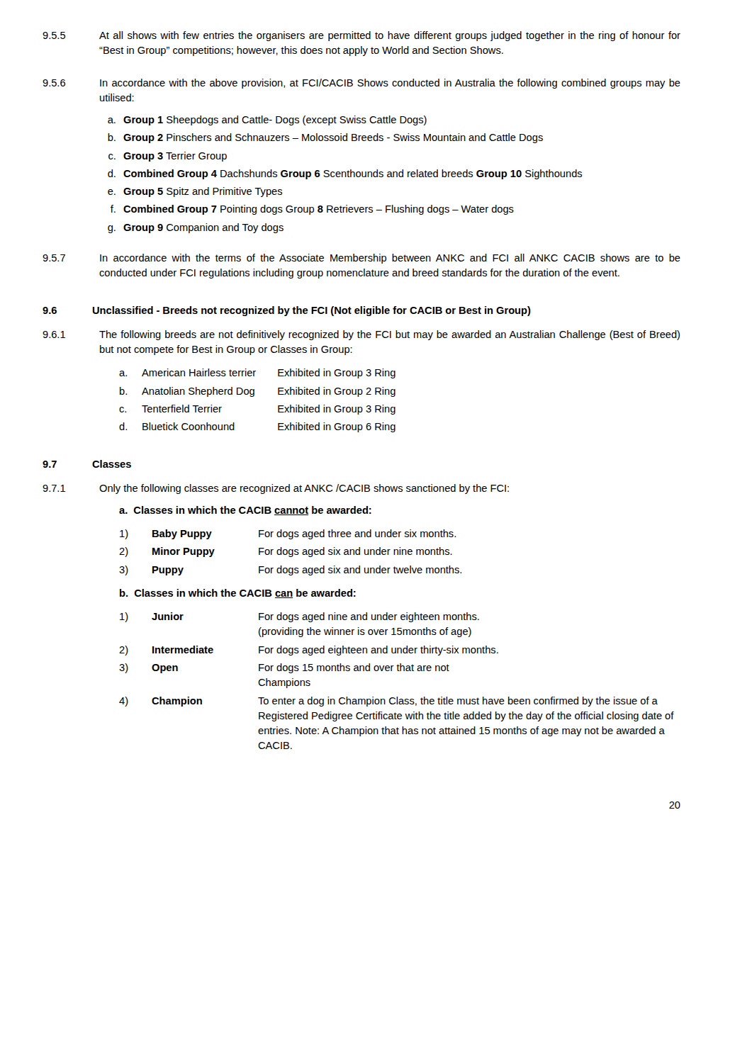9.5.5
At all shows with few entries the organisers are permitted to have different groups judged together in the ring of honour for “Best in Group” competitions; however, this does not apply to World and Section Shows.
9.5.6
In accordance with the above provision, at FCI/CACIB Shows conducted in Australia the following combined groups may be utilised:
Group 1 Sheepdogs and Cattle- Dogs (except Swiss Cattle Dogs)
Group 2 Pinschers and Schnauzers – Molossoid Breeds - Swiss Mountain and Cattle Dogs
Group 3 Terrier Group
Combined Group 4 Dachshunds Group 6 Scenthounds and related breeds Group 10 Sighthounds
Group 5 Spitz and Primitive Types
Combined Group 7 Pointing dogs Group 8 Retrievers – Flushing dogs – Water dogs
Group 9 Companion and Toy dogs
9.5.7
In accordance with the terms of the Associate Membership between ANKC and FCI all ANKC CACIB shows are to be conducted under FCI regulations including group nomenclature and breed standards for the duration of the event.
9.6 Unclassified - Breeds not recognized by the FCI (Not eligible for CACIB or Best in Group)
9.6.1
The following breeds are not definitively recognized by the FCI but may be awarded an Australian Challenge (Best of Breed) but not compete for Best in Group or Classes in Group:
| a. | American Hairless terrier | Exhibited in Group 3 Ring |
| b. | Anatolian Shepherd Dog | Exhibited in Group 2 Ring |
| c. | Tenterfield Terrier | Exhibited in Group 3 Ring |
| d. | Bluetick Coonhound | Exhibited in Group 6 Ring |
9.7 Classes
9.7.1
Only the following classes are recognized at ANKC /CACIB shows sanctioned by the FCI:
a. Classes in which the CACIB cannot be awarded:
| 1) | Baby Puppy | For dogs aged three and under six months. |
| 2) | Minor Puppy | For dogs aged six and under nine months. |
| 3) | Puppy | For dogs aged six and under twelve months. |
b. Classes in which the CACIB can be awarded:
| 1) | Junior | For dogs aged nine and under eighteen months. (providing the winner is over 15months of age) |
| 2) | Intermediate | For dogs aged eighteen and under thirty-six months. |
| 3) | Open | For dogs 15 months and over that are not Champions |
| 4) | Champion | To enter a dog in Champion Class, the title must have been confirmed by the issue of a Registered Pedigree Certificate with the title added by the day of the official closing date of entries. Note: A Champion that has not attained 15 months of age may not be awarded a CACIB. |
20